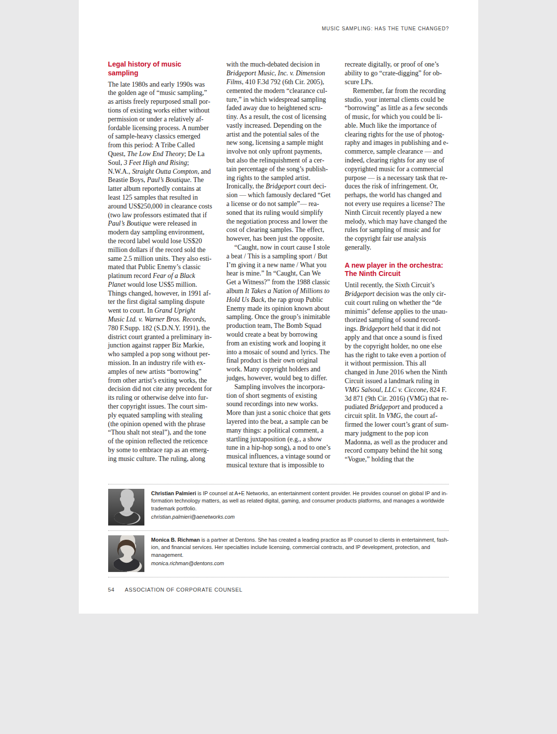Music Sampling: Has the Tune Changed?
Legal history of music sampling
The late 1980s and early 1990s was the golden age of “music sampling,” as artists freely repurposed small portions of existing works either without permission or under a relatively affordable licensing process. A number of sample-heavy classics emerged from this period: A Tribe Called Quest, The Low End Theory; De La Soul, 3 Feet High and Rising; N.W.A., Straight Outta Compton, and Beastie Boys, Paul’s Boutique. The latter album reportedly contains at least 125 samples that resulted in around US$250,000 in clearance costs (two law professors estimated that if Paul’s Boutique were released in modern day sampling environment, the record label would lose US$20 million dollars if the record sold the same 2.5 million units. They also estimated that Public Enemy’s classic platinum record Fear of a Black Planet would lose US$5 million. Things changed, however, in 1991 after the first digital sampling dispute went to court. In Grand Upright Music Ltd. v. Warner Bros. Records, 780 F.Supp. 182 (S.D.N.Y. 1991), the district court granted a preliminary injunction against rapper Biz Markie, who sampled a pop song without permission. In an industry rife with examples of new artists “borrowing” from other artist’s exiting works, the decision did not cite any precedent for its ruling or otherwise delve into further copyright issues. The court simply equated sampling with stealing (the opinion opened with the phrase “Thou shalt not steal”), and the tone of the opinion reflected the reticence by some to embrace rap as an emerging music culture. The ruling, along with the much-debated decision in Bridgeport Music, Inc. v. Dimension Films, 410 F.3d 792 (6th Cir. 2005), cemented the modern “clearance culture,” in which widespread sampling faded away due to heightened scrutiny. As a result, the cost of licensing vastly increased. Depending on the artist and the potential sales of the new song, licensing a sample might involve not only upfront payments, but also the relinquishment of a certain percentage of the song’s publishing rights to the sampled artist. Ironically, the Bridgeport court decision — which famously declared “Get a license or do not sample”— reasoned that its ruling would simplify the negotiation process and lower the cost of clearing samples. The effect, however, has been just the opposite.
“Caught, now in court cause I stole a beat / This is a sampling sport / But I’m giving it a new name / What you hear is mine.” In “Caught, Can We Get a Witness?” from the 1988 classic album It Takes a Nation of Millions to Hold Us Back, the rap group Public Enemy made its opinion known about sampling. Once the group’s inimitable production team, The Bomb Squad would create a beat by borrowing from an existing work and looping it into a mosaic of sound and lyrics. The final product is their own original work. Many copyright holders and judges, however, would beg to differ.
Sampling involves the incorporation of short segments of existing sound recordings into new works. More than just a sonic choice that gets layered into the beat, a sample can be many things: a political comment, a startling juxtaposition (e.g., a show tune in a hip-hop song), a nod to one’s musical influences, a vintage sound or musical texture that is impossible to recreate digitally, or proof of one’s ability to go “crate-digging” for obscure LPs.
Remember, far from the recording studio, your internal clients could be “borrowing” as little as a few seconds of music, for which you could be liable. Much like the importance of clearing rights for the use of photography and images in publishing and e-commerce, sample clearance — and indeed, clearing rights for any use of copyrighted music for a commercial purpose — is a necessary task that reduces the risk of infringement. Or, perhaps, the world has changed and not every use requires a license? The Ninth Circuit recently played a new melody, which may have changed the rules for sampling of music and for the copyright fair use analysis generally.
A new player in the orchestra:
The Ninth Circuit
Until recently, the Sixth Circuit’s Bridgeport decision was the only circuit court ruling on whether the “de minimis” defense applies to the unauthorized sampling of sound recordings. Bridgeport held that it did not apply and that once a sound is fixed by the copyright holder, no one else has the right to take even a portion of it without permission. This all changed in June 2016 when the Ninth Circuit issued a landmark ruling in VMG Salsoul, LLC v. Ciccone, 824 F. 3d 871 (9th Cir. 2016) (VMG) that repudiated Bridgeport and produced a circuit split. In VMG, the court affirmed the lower court’s grant of summary judgment to the pop icon Madonna, as well as the producer and record company behind the hit song “Vogue,” holding that the
Christian Palmieri is IP counsel at A+E Networks, an entertainment content provider. He provides counsel on global IP and information technology matters, as well as related digital, gaming, and consumer products platforms, and manages a worldwide trademark portfolio. christian.palmieri@aenetworks.com
Monica B. Richman is a partner at Dentons. She has created a leading practice as IP counsel to clients in entertainment, fashion, and financial services. Her specialties include licensing, commercial contracts, and IP development, protection, and management. monica.richman@dentons.com
54 Association of Corporate Counsel